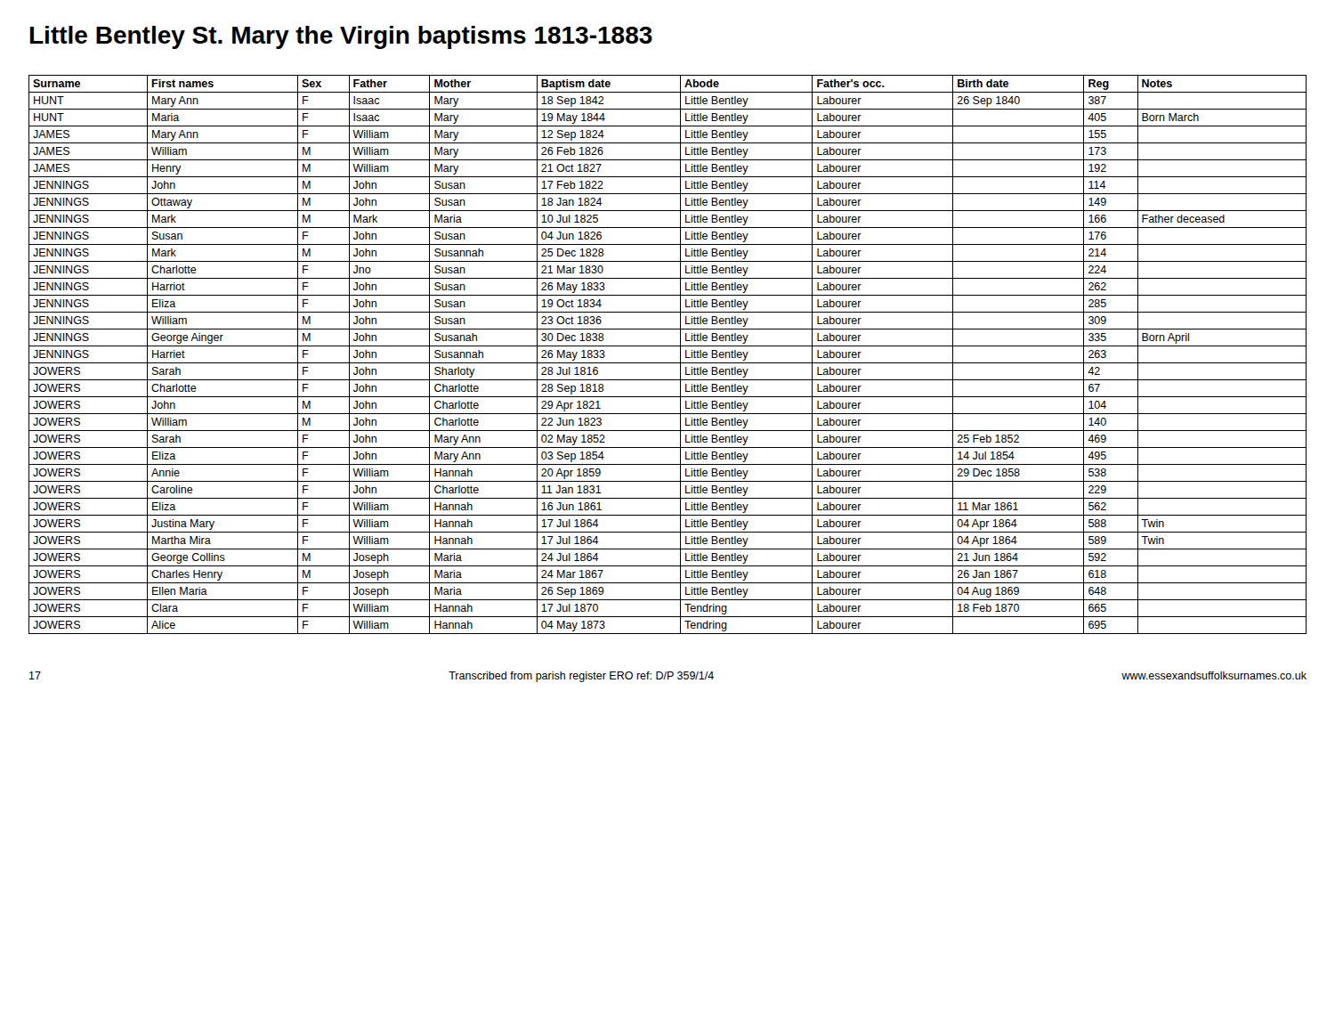Little Bentley St. Mary the Virgin baptisms 1813-1883
| Surname | First names | Sex | Father | Mother | Baptism date | Abode | Father's occ. | Birth date | Reg | Notes |
| --- | --- | --- | --- | --- | --- | --- | --- | --- | --- | --- |
| HUNT | Mary Ann | F | Isaac | Mary | 18 Sep 1842 | Little Bentley | Labourer | 26 Sep 1840 | 387 | |
| HUNT | Maria | F | Isaac | Mary | 19 May 1844 | Little Bentley | Labourer | | 405 | Born March |
| JAMES | Mary Ann | F | William | Mary | 12 Sep 1824 | Little Bentley | Labourer | | 155 | |
| JAMES | William | M | William | Mary | 26 Feb 1826 | Little Bentley | Labourer | | 173 | |
| JAMES | Henry | M | William | Mary | 21 Oct 1827 | Little Bentley | Labourer | | 192 | |
| JENNINGS | John | M | John | Susan | 17 Feb 1822 | Little Bentley | Labourer | | 114 | |
| JENNINGS | Ottaway | M | John | Susan | 18 Jan 1824 | Little Bentley | Labourer | | 149 | |
| JENNINGS | Mark | M | Mark | Maria | 10 Jul 1825 | Little Bentley | Labourer | | 166 | Father deceased |
| JENNINGS | Susan | F | John | Susan | 04 Jun 1826 | Little Bentley | Labourer | | 176 | |
| JENNINGS | Mark | M | John | Susannah | 25 Dec 1828 | Little Bentley | Labourer | | 214 | |
| JENNINGS | Charlotte | F | Jno | Susan | 21 Mar 1830 | Little Bentley | Labourer | | 224 | |
| JENNINGS | Harriot | F | John | Susan | 26 May 1833 | Little Bentley | Labourer | | 262 | |
| JENNINGS | Eliza | F | John | Susan | 19 Oct 1834 | Little Bentley | Labourer | | 285 | |
| JENNINGS | William | M | John | Susan | 23 Oct 1836 | Little Bentley | Labourer | | 309 | |
| JENNINGS | George Ainger | M | John | Susanah | 30 Dec 1838 | Little Bentley | Labourer | | 335 | Born April |
| JENNINGS | Harriet | F | John | Susannah | 26 May 1833 | Little Bentley | Labourer | | 263 | |
| JOWERS | Sarah | F | John | Sharloty | 28 Jul 1816 | Little Bentley | Labourer | | 42 | |
| JOWERS | Charlotte | F | John | Charlotte | 28 Sep 1818 | Little Bentley | Labourer | | 67 | |
| JOWERS | John | M | John | Charlotte | 29 Apr 1821 | Little Bentley | Labourer | | 104 | |
| JOWERS | William | M | John | Charlotte | 22 Jun 1823 | Little Bentley | Labourer | | 140 | |
| JOWERS | Sarah | F | John | Mary Ann | 02 May 1852 | Little Bentley | Labourer | 25 Feb 1852 | 469 | |
| JOWERS | Eliza | F | John | Mary Ann | 03 Sep 1854 | Little Bentley | Labourer | 14 Jul 1854 | 495 | |
| JOWERS | Annie | F | William | Hannah | 20 Apr 1859 | Little Bentley | Labourer | 29 Dec 1858 | 538 | |
| JOWERS | Caroline | F | John | Charlotte | 11 Jan 1831 | Little Bentley | Labourer | | 229 | |
| JOWERS | Eliza | F | William | Hannah | 16 Jun 1861 | Little Bentley | Labourer | 11 Mar 1861 | 562 | |
| JOWERS | Justina Mary | F | William | Hannah | 17 Jul 1864 | Little Bentley | Labourer | 04 Apr 1864 | 588 | Twin |
| JOWERS | Martha Mira | F | William | Hannah | 17 Jul 1864 | Little Bentley | Labourer | 04 Apr 1864 | 589 | Twin |
| JOWERS | George Collins | M | Joseph | Maria | 24 Jul 1864 | Little Bentley | Labourer | 21 Jun 1864 | 592 | |
| JOWERS | Charles Henry | M | Joseph | Maria | 24 Mar 1867 | Little Bentley | Labourer | 26 Jan 1867 | 618 | |
| JOWERS | Ellen Maria | F | Joseph | Maria | 26 Sep 1869 | Little Bentley | Labourer | 04 Aug 1869 | 648 | |
| JOWERS | Clara | F | William | Hannah | 17 Jul 1870 | Tendring | Labourer | 18 Feb 1870 | 665 | |
| JOWERS | Alice | F | William | Hannah | 04 May 1873 | Tendring | Labourer | | 695 | |
17 Transcribed from parish register ERO ref: D/P 359/1/4 www.essexandsuffolksurnames.co.uk